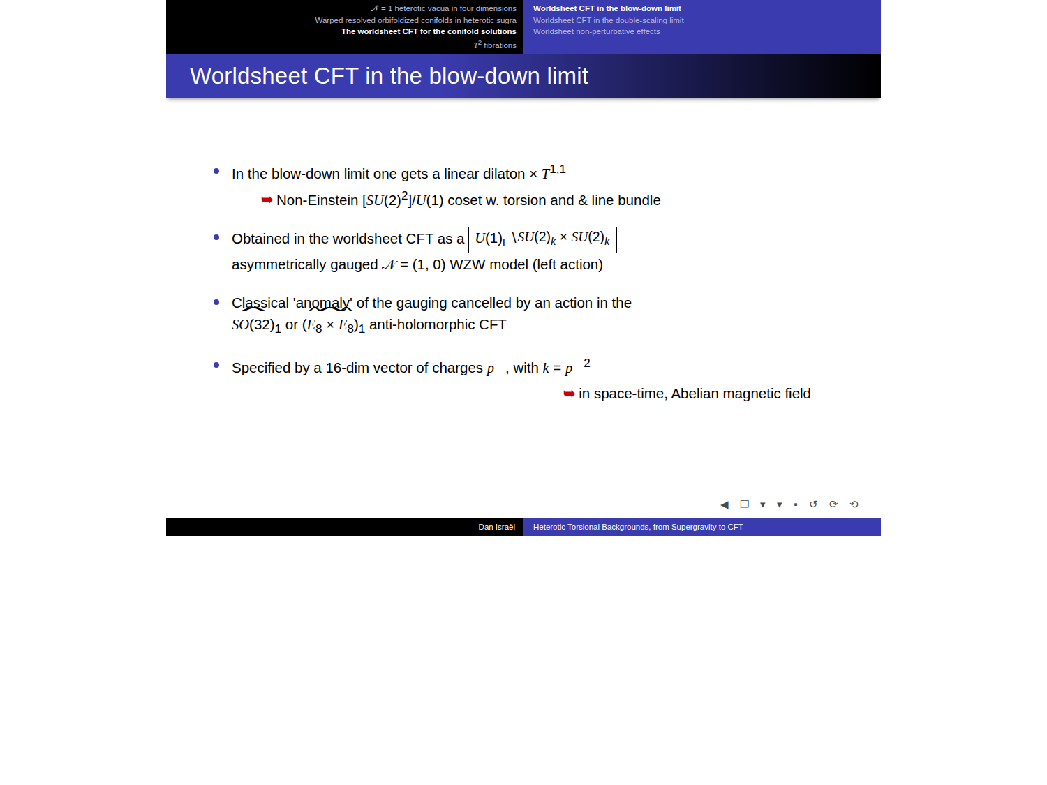𝒩 = 1 heterotic vacua in four dimensions
Warped resolved orbifoldized conifolds in heterotic sugra
The worldsheet CFT for the conifold solutions
T2 fibrations
Conclusions
Worldsheet CFT in the blow-down limit
Worldsheet CFT in the double-scaling limit
Worldsheet non-perturbative effects
Worldsheet CFT in the blow-down limit
In the blow-down limit one gets a linear dilaton × T1,1
➥Non-Einstein [SU(2)2]/U(1) coset w. torsion and & line bundle
Obtained in the worldsheet CFT as a U(1)L \SU(2)k × SU(2)k
asymmetrically gauged 𝒩 = (1, 0) WZW model (left action)
Classical 'anomaly' of the gauging cancelled by an action in the
SO(32)1 or (E8 × E8)1 anti-holomorphic CFT
Specified by a 16-dim vector of charges p⃗, with k = p⃗2
➥in space-time, Abelian magnetic field
◀ ❐ ▾ ▾ ▪ ↺ ⟳ ⟲
Dan Israël
Heterotic Torsional Backgrounds, from Supergravity to CFT